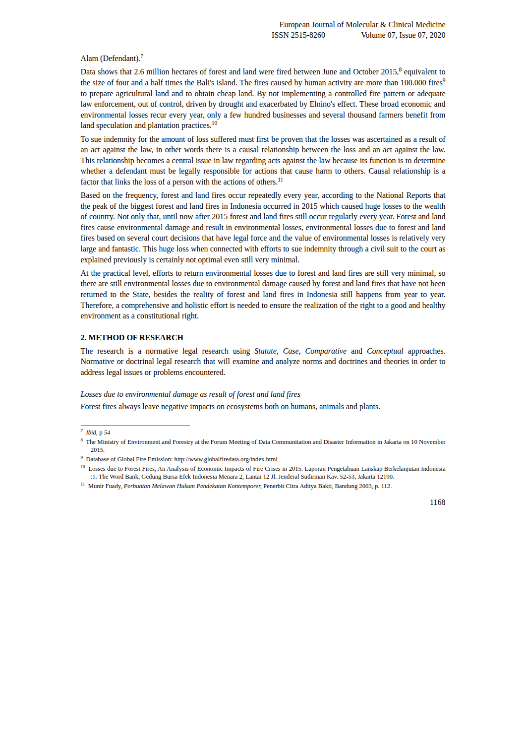European Journal of Molecular & Clinical Medicine ISSN 2515-8260 Volume 07, Issue 07, 2020
Alam (Defendant).7
Data shows that 2.6 million hectares of forest and land were fired between June and October 2015,8 equivalent to the size of four and a half times the Bali's island. The fires caused by human activity are more than 100.000 fires9 to prepare agricultural land and to obtain cheap land. By not implementing a controlled fire pattern or adequate law enforcement, out of control, driven by drought and exacerbated by Elnino's effect. These broad economic and environmental losses recur every year, only a few hundred businesses and several thousand farmers benefit from land speculation and plantation practices.10
To sue indemnity for the amount of loss suffered must first be proven that the losses was ascertained as a result of an act against the law, in other words there is a causal relationship between the loss and an act against the law. This relationship becomes a central issue in law regarding acts against the law because its function is to determine whether a defendant must be legally responsible for actions that cause harm to others. Causal relationship is a factor that links the loss of a person with the actions of others.11
Based on the frequency, forest and land fires occur repeatedly every year, according to the National Reports that the peak of the biggest forest and land fires in Indonesia occurred in 2015 which caused huge losses to the wealth of country. Not only that, until now after 2015 forest and land fires still occur regularly every year. Forest and land fires cause environmental damage and result in environmental losses, environmental losses due to forest and land fires based on several court decisions that have legal force and the value of environmental losses is relatively very large and fantastic. This huge loss when connected with efforts to sue indemnity through a civil suit to the court as explained previously is certainly not optimal even still very minimal.
At the practical level, efforts to return environmental losses due to forest and land fires are still very minimal, so there are still environmental losses due to environmental damage caused by forest and land fires that have not been returned to the State, besides the reality of forest and land fires in Indonesia still happens from year to year. Therefore, a comprehensive and holistic effort is needed to ensure the realization of the right to a good and healthy environment as a constitutional right.
2. METHOD OF RESEARCH
The research is a normative legal research using Statute, Case, Comparative and Conceptual approaches. Normative or doctrinal legal research that will examine and analyze norms and doctrines and theories in order to address legal issues or problems encountered.
Losses due to environmental damage as result of forest and land fires
Forest fires always leave negative impacts on ecosystems both on humans, animals and plants.
7 Ibid, p 54
8 The Ministry of Environment and Forestry at the Forum Meeting of Data Communitation and Disaster Information in Jakarta on 10 November 2015.
9 Database of Global Fire Emission: http://www.globalfiredata.org/index.html
10 Losses due to Forest Fires, An Analysis of Economic Impacts of Fire Crises in 2015. Laporan Pengetahuan Lanskap Berkelanjutan Indonesia :1. The Word Bank, Gedung Bursa Efek Indonesia Menara 2, Lantai 12 Jl. Jenderal Sudirman Kav. 52-53, Jakarta 12190.
11 Munir Fuady, Perbuatan Melawan Hukum Pendekatan Kontemporer, Penerbit Citra Aditya Bakti, Bandung 2003, p. 112.
1168